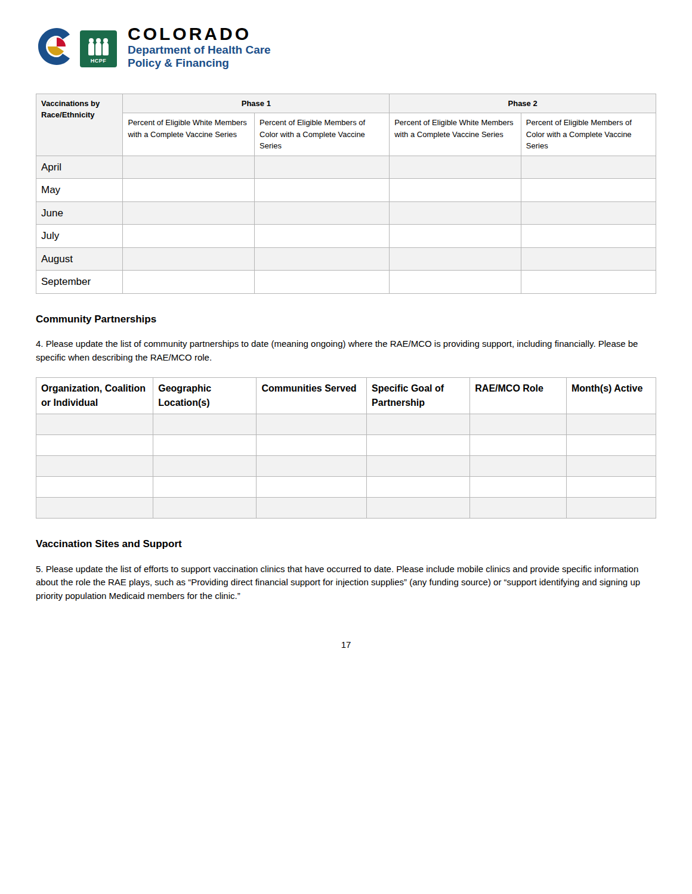HCPF
COLORADO
Department of Health Care
Policy & Financing
| Vaccinations by Race/Ethnicity | Phase 1 | Phase 2 |
| --- | --- | --- |
| Percent of Eligible White Members with a Complete Vaccine Series | Percent of Eligible Members of Color with a Complete Vaccine Series | Percent of Eligible White Members with a Complete Vaccine Series | Percent of Eligible Members of Color with a Complete Vaccine Series |
| April | | | | |
| May | | | | |
| June | | | | |
| July | | | | |
| August | | | | |
| September | | | | |
Community Partnerships
4. Please update the list of community partnerships to date (meaning ongoing) where the RAE/MCO is providing support, including financially. Please be specific when describing the RAE/MCO role.
| Organization, Coalition or Individual | Geographic Location(s) | Communities Served | Specific Goal of Partnership | RAE/MCO Role | Month(s) Active |
| --- | --- | --- | --- | --- | --- |
Vaccination Sites and Support
5. Please update the list of efforts to support vaccination clinics that have occurred to date. Please include mobile clinics and provide specific information about the role the RAE plays, such as “Providing direct financial support for injection supplies” (any funding source) or “support identifying and signing up priority population Medicaid members for the clinic.”
17